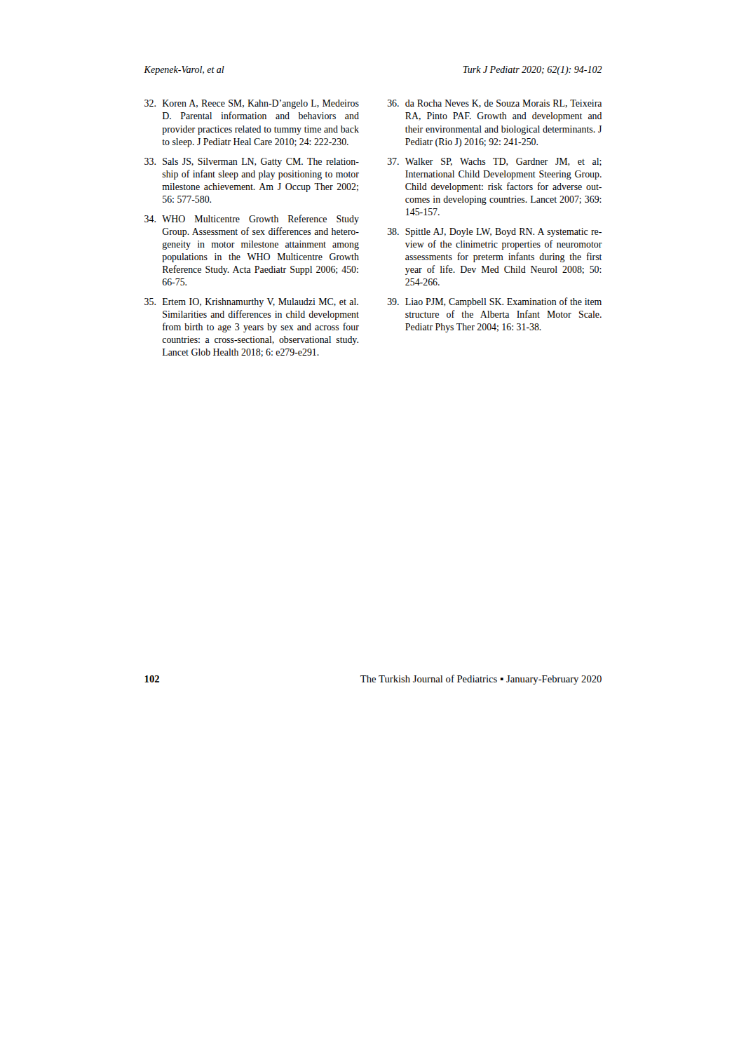Kepenek-Varol, et al
Turk J Pediatr 2020; 62(1): 94-102
32. Koren A, Reece SM, Kahn-D’angelo L, Medeiros D. Parental information and behaviors and provider practices related to tummy time and back to sleep. J Pediatr Heal Care 2010; 24: 222-230.
33. Sals JS, Silverman LN, Gatty CM. The relationship of infant sleep and play positioning to motor milestone achievement. Am J Occup Ther 2002; 56: 577-580.
34. WHO Multicentre Growth Reference Study Group. Assessment of sex differences and heterogeneity in motor milestone attainment among populations in the WHO Multicentre Growth Reference Study. Acta Paediatr Suppl 2006; 450: 66-75.
35. Ertem IO, Krishnamurthy V, Mulaudzi MC, et al. Similarities and differences in child development from birth to age 3 years by sex and across four countries: a cross-sectional, observational study. Lancet Glob Health 2018; 6: e279-e291.
36. da Rocha Neves K, de Souza Morais RL, Teixeira RA, Pinto PAF. Growth and development and their environmental and biological determinants. J Pediatr (Rio J) 2016; 92: 241-250.
37. Walker SP, Wachs TD, Gardner JM, et al; International Child Development Steering Group. Child development: risk factors for adverse outcomes in developing countries. Lancet 2007; 369: 145-157.
38. Spittle AJ, Doyle LW, Boyd RN. A systematic review of the clinimetric properties of neuromotor assessments for preterm infants during the first year of life. Dev Med Child Neurol 2008; 50: 254-266.
39. Liao PJM, Campbell SK. Examination of the item structure of the Alberta Infant Motor Scale. Pediatr Phys Ther 2004; 16: 31-38.
102
The Turkish Journal of Pediatrics ▪ January-February 2020